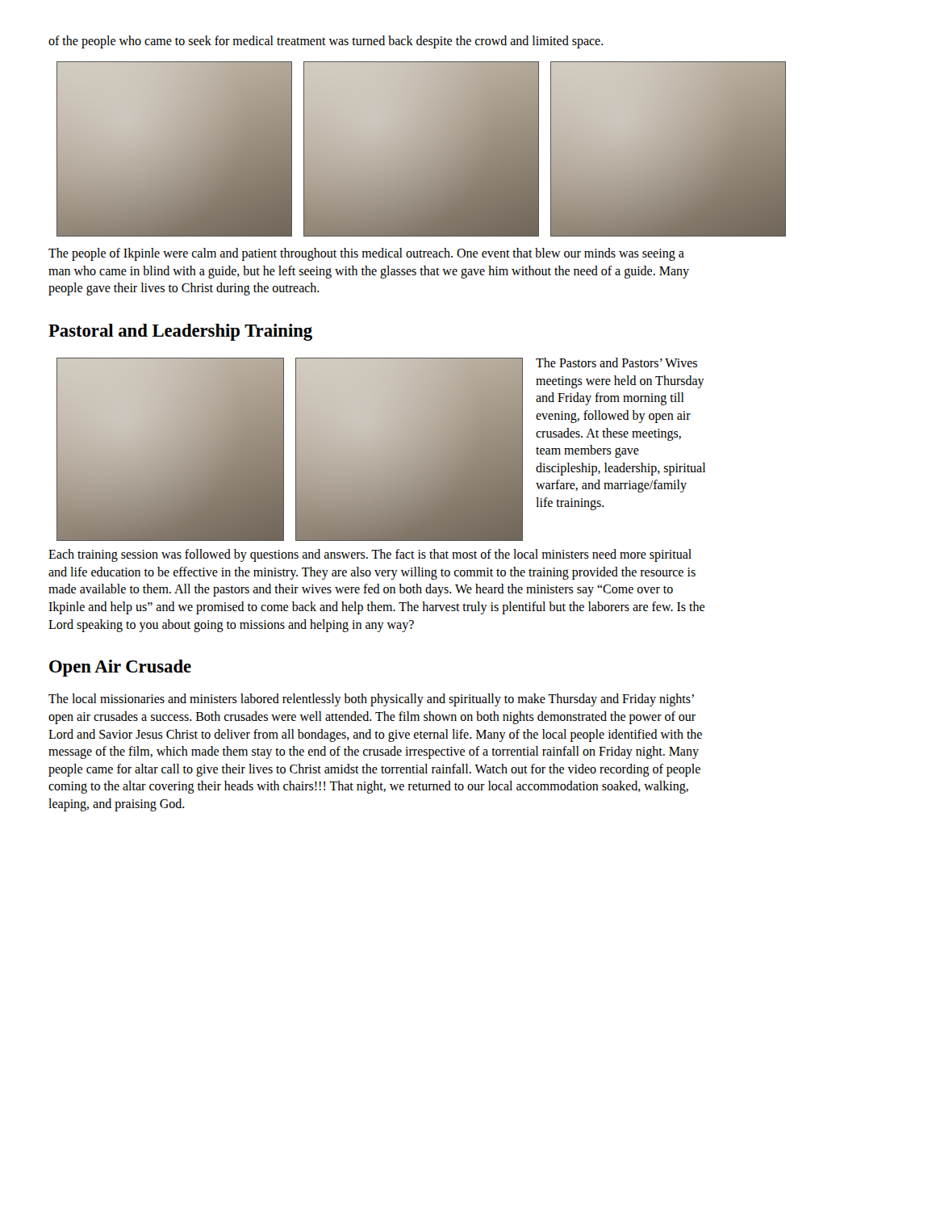of the people who came to seek for medical treatment was turned back despite the crowd and limited space.
The people of Ikpinle were calm and patient throughout this medical outreach. One event that blew our minds was seeing a man who came in blind with a guide, but he left seeing with the glasses that we gave him without the need of a guide. Many people gave their lives to Christ during the outreach.
Pastoral and Leadership Training
The Pastors and Pastors’ Wives meetings were held on Thursday and Friday from morning till evening, followed by open air crusades. At these meetings, team members gave discipleship, leadership, spiritual warfare, and marriage/family life trainings.
Each training session was followed by questions and answers. The fact is that most of the local ministers need more spiritual and life education to be effective in the ministry. They are also very willing to commit to the training provided the resource is made available to them. All the pastors and their wives were fed on both days. We heard the ministers say “Come over to Ikpinle and help us” and we promised to come back and help them. The harvest truly is plentiful but the laborers are few. Is the Lord speaking to you about going to missions and helping in any way?
Open Air Crusade
The local missionaries and ministers labored relentlessly both physically and spiritually to make Thursday and Friday nights’ open air crusades a success. Both crusades were well attended. The film shown on both nights demonstrated the power of our Lord and Savior Jesus Christ to deliver from all bondages, and to give eternal life. Many of the local people identified with the message of the film, which made them stay to the end of the crusade irrespective of a torrential rainfall on Friday night. Many people came for altar call to give their lives to Christ amidst the torrential rainfall. Watch out for the video recording of people coming to the altar covering their heads with chairs!!! That night, we returned to our local accommodation soaked, walking, leaping, and praising God.